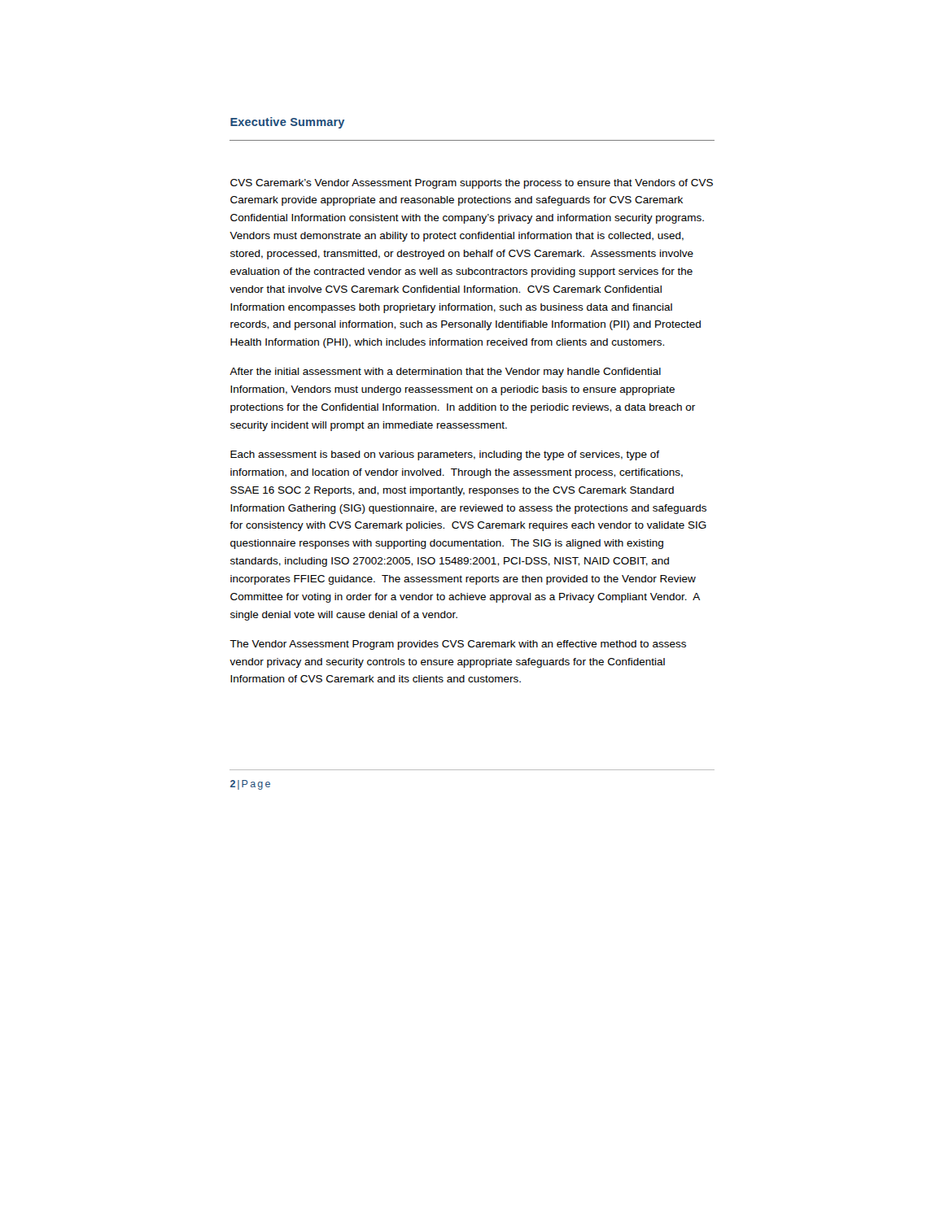Executive Summary
CVS Caremark’s Vendor Assessment Program supports the process to ensure that Vendors of CVS Caremark provide appropriate and reasonable protections and safeguards for CVS Caremark Confidential Information consistent with the company’s privacy and information security programs. Vendors must demonstrate an ability to protect confidential information that is collected, used, stored, processed, transmitted, or destroyed on behalf of CVS Caremark. Assessments involve evaluation of the contracted vendor as well as subcontractors providing support services for the vendor that involve CVS Caremark Confidential Information. CVS Caremark Confidential Information encompasses both proprietary information, such as business data and financial records, and personal information, such as Personally Identifiable Information (PII) and Protected Health Information (PHI), which includes information received from clients and customers.
After the initial assessment with a determination that the Vendor may handle Confidential Information, Vendors must undergo reassessment on a periodic basis to ensure appropriate protections for the Confidential Information. In addition to the periodic reviews, a data breach or security incident will prompt an immediate reassessment.
Each assessment is based on various parameters, including the type of services, type of information, and location of vendor involved. Through the assessment process, certifications, SSAE 16 SOC 2 Reports, and, most importantly, responses to the CVS Caremark Standard Information Gathering (SIG) questionnaire, are reviewed to assess the protections and safeguards for consistency with CVS Caremark policies. CVS Caremark requires each vendor to validate SIG questionnaire responses with supporting documentation. The SIG is aligned with existing standards, including ISO 27002:2005, ISO 15489:2001, PCI-DSS, NIST, NAID COBIT, and incorporates FFIEC guidance. The assessment reports are then provided to the Vendor Review Committee for voting in order for a vendor to achieve approval as a Privacy Compliant Vendor. A single denial vote will cause denial of a vendor.
The Vendor Assessment Program provides CVS Caremark with an effective method to assess vendor privacy and security controls to ensure appropriate safeguards for the Confidential Information of CVS Caremark and its clients and customers.
2|Page